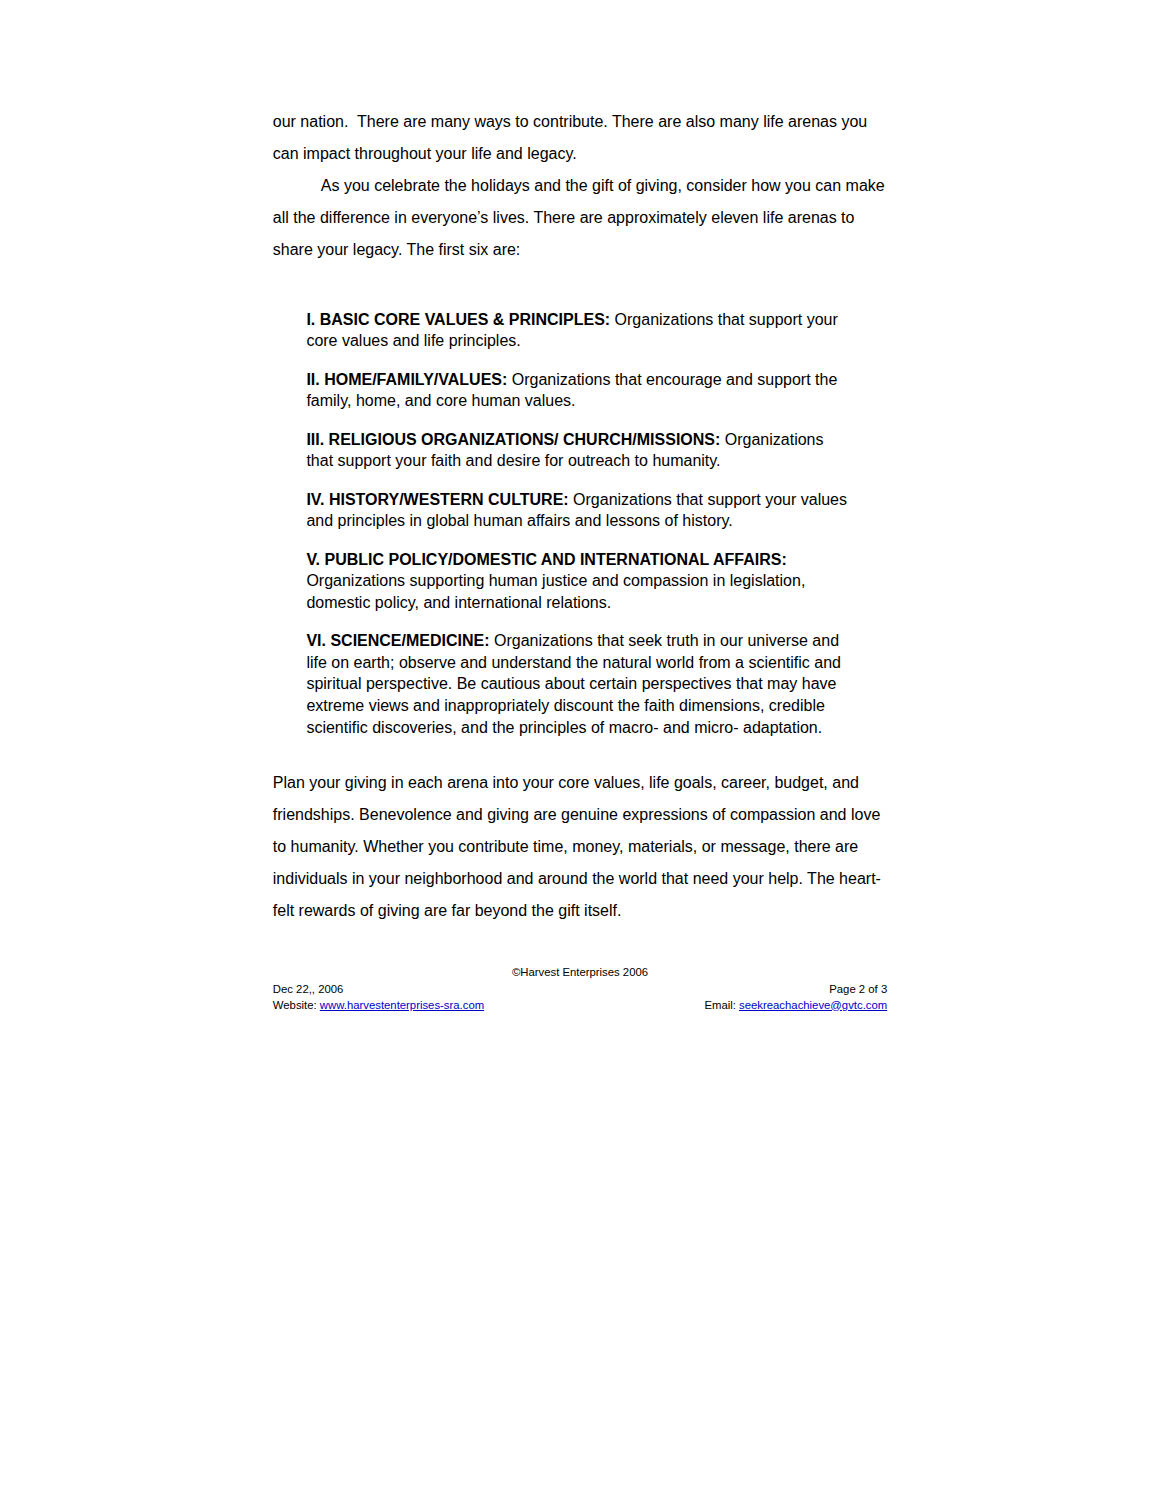our nation. There are many ways to contribute. There are also many life arenas you can impact throughout your life and legacy.
As you celebrate the holidays and the gift of giving, consider how you can make all the difference in everyone’s lives. There are approximately eleven life arenas to share your legacy. The first six are:
I. BASIC CORE VALUES & PRINCIPLES: Organizations that support your core values and life principles.
II. HOME/FAMILY/VALUES: Organizations that encourage and support the family, home, and core human values.
III. RELIGIOUS ORGANIZATIONS/ CHURCH/MISSIONS: Organizations that support your faith and desire for outreach to humanity.
IV. HISTORY/WESTERN CULTURE: Organizations that support your values and principles in global human affairs and lessons of history.
V. PUBLIC POLICY/DOMESTIC AND INTERNATIONAL AFFAIRS: Organizations supporting human justice and compassion in legislation, domestic policy, and international relations.
VI. SCIENCE/MEDICINE: Organizations that seek truth in our universe and life on earth; observe and understand the natural world from a scientific and spiritual perspective. Be cautious about certain perspectives that may have extreme views and inappropriately discount the faith dimensions, credible scientific discoveries, and the principles of macro- and micro- adaptation.
Plan your giving in each arena into your core values, life goals, career, budget, and friendships. Benevolence and giving are genuine expressions of compassion and love to humanity. Whether you contribute time, money, materials, or message, there are individuals in your neighborhood and around the world that need your help. The heart-felt rewards of giving are far beyond the gift itself.
©Harvest Enterprises 2006
Dec 22,, 2006
Page 2 of 3
Website: www.harvestenterprises-sra.com
Email: seekreachachieve@gvtc.com